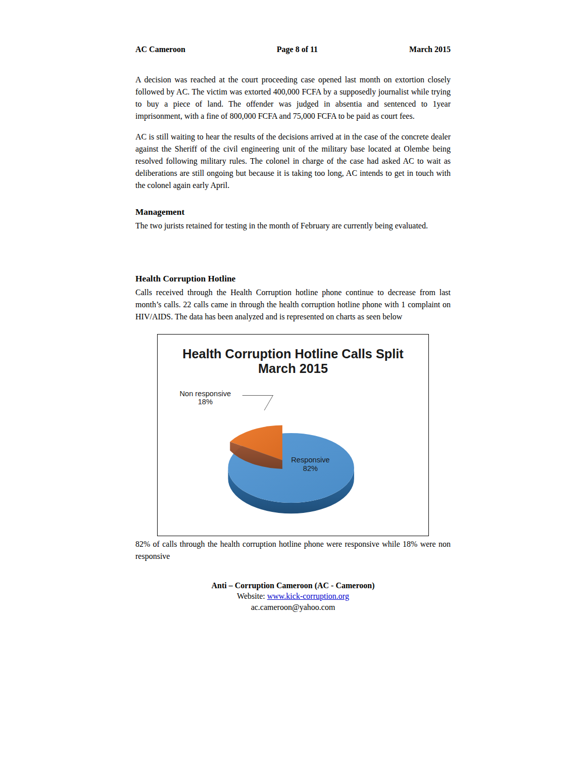AC Cameroon
Page 8 of 11
March 2015
A decision was reached at the court proceeding case opened last month on extortion closely followed by AC. The victim was extorted 400,000 FCFA by a supposedly journalist while trying to buy a piece of land. The offender was judged in absentia and sentenced to 1year imprisonment, with a fine of 800,000 FCFA and 75,000 FCFA to be paid as court fees.
AC is still waiting to hear the results of the decisions arrived at in the case of the concrete dealer against the Sheriff of the civil engineering unit of the military base located at Olembe being resolved following military rules. The colonel in charge of the case had asked AC to wait as deliberations are still ongoing but because it is taking too long, AC intends to get in touch with the colonel again early April.
Management
The two jurists retained for testing in the month of February are currently being evaluated.
Health Corruption Hotline
Calls received through the Health Corruption hotline phone continue to decrease from last month’s calls. 22 calls came in through the health corruption hotline phone with 1 complaint on HIV/AIDS. The data has been analyzed and is represented on charts as seen below
Health Corruption Hotline Calls Split
March 2015
Non responsive
18%
Responsive
82%
82% of calls through the health corruption hotline phone were responsive while 18% were non responsive
Anti – Corruption Cameroon (AC - Cameroon)
Website: www.kick-corruption.org
ac.cameroon@yahoo.com